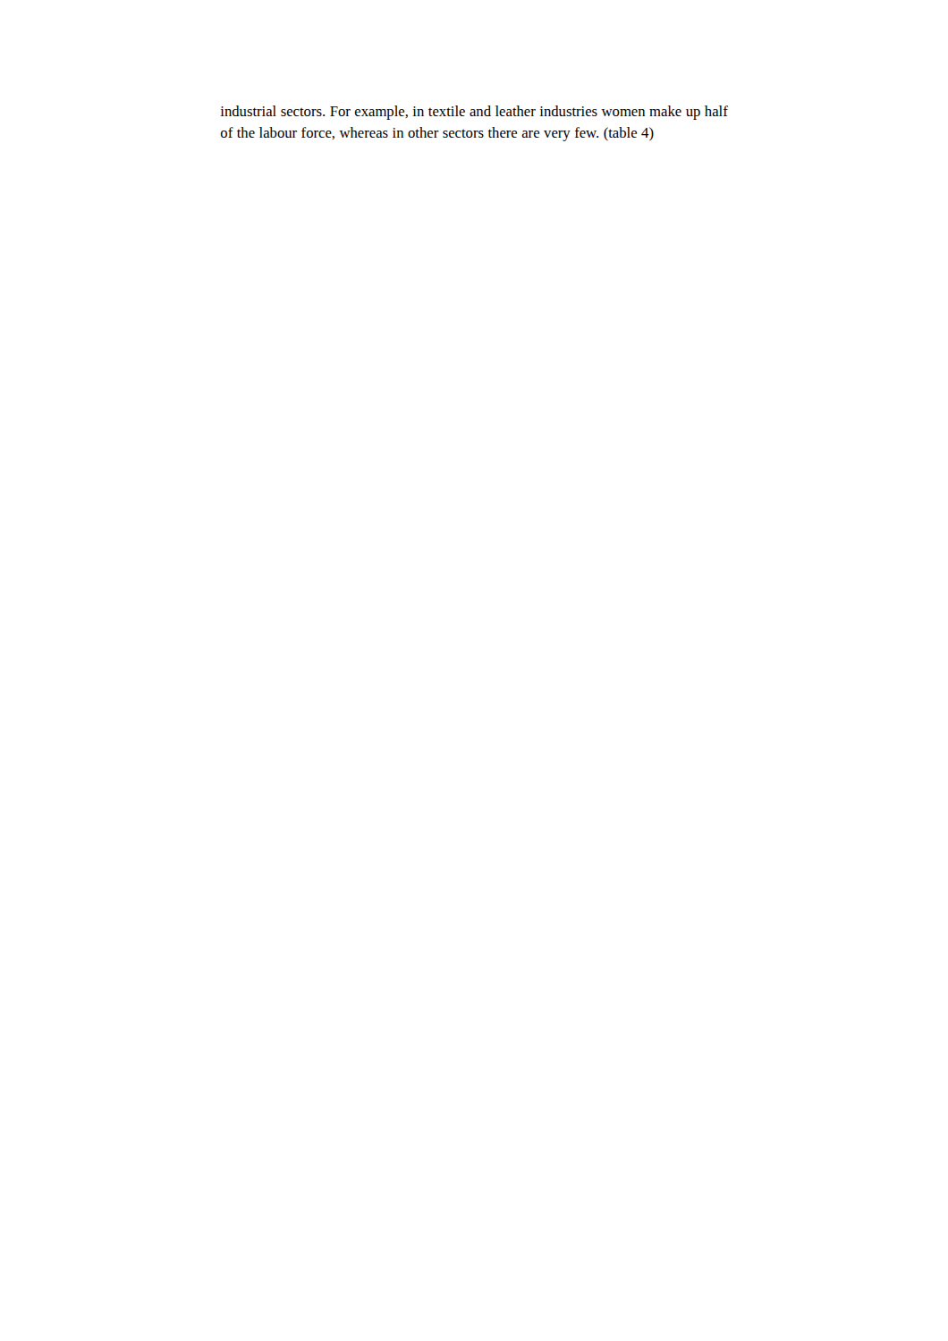industrial sectors. For example, in textile and leather industries women make up half of the labour force, whereas in other sectors there are very few. (table 4)